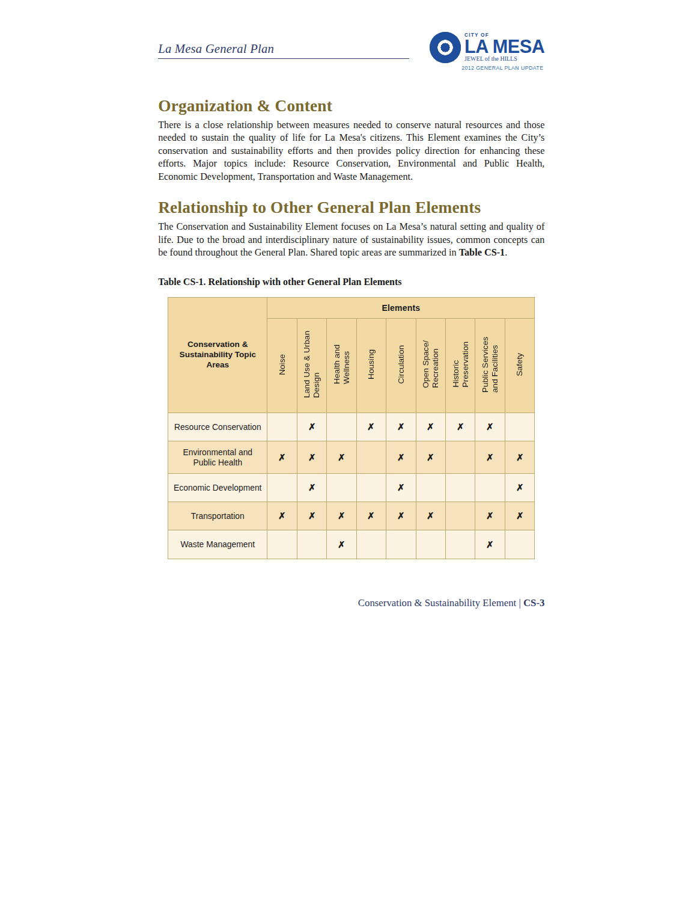La Mesa General Plan
CITY OF
LA MESA
JEWEL of the HILLS
2012 GENERAL PLAN UPDATE
Organization & Content
There is a close relationship between measures needed to conserve natural resources and those needed to sustain the quality of life for La Mesa's citizens. This Element examines the City’s conservation and sustainability efforts and then provides policy direction for enhancing these efforts. Major topics include: Resource Conservation, Environmental and Public Health, Economic Development, Transportation and Waste Management.
Relationship to Other General Plan Elements
The Conservation and Sustainability Element focuses on La Mesa’s natural setting and quality of life. Due to the broad and interdisciplinary nature of sustainability issues, common concepts can be found throughout the General Plan. Shared topic areas are summarized in Table CS-1.
Table CS-1. Relationship with other General Plan Elements
| Conservation & Sustainability Topic Areas | Elements |
| --- | --- |
| Noise | Land Use & Urban Design | Health and Wellness | Housing | Circulation | Open Space/ Recreation | Historic Preservation | Public Services and Facilities | Safety |
| Resource Conservation | | ✗ | | ✗ | ✗ | ✗ | ✗ | ✗ | |
| Environmental and Public Health | ✗ | ✗ | ✗ | | ✗ | ✗ | | ✗ | ✗ |
| Economic Development | | ✗ | | | ✗ | | | | ✗ |
| Transportation | ✗ | ✗ | ✗ | ✗ | ✗ | ✗ | | ✗ | ✗ |
| Waste Management | | | ✗ | | | | | ✗ | |
Conservation & Sustainability Element | CS-3